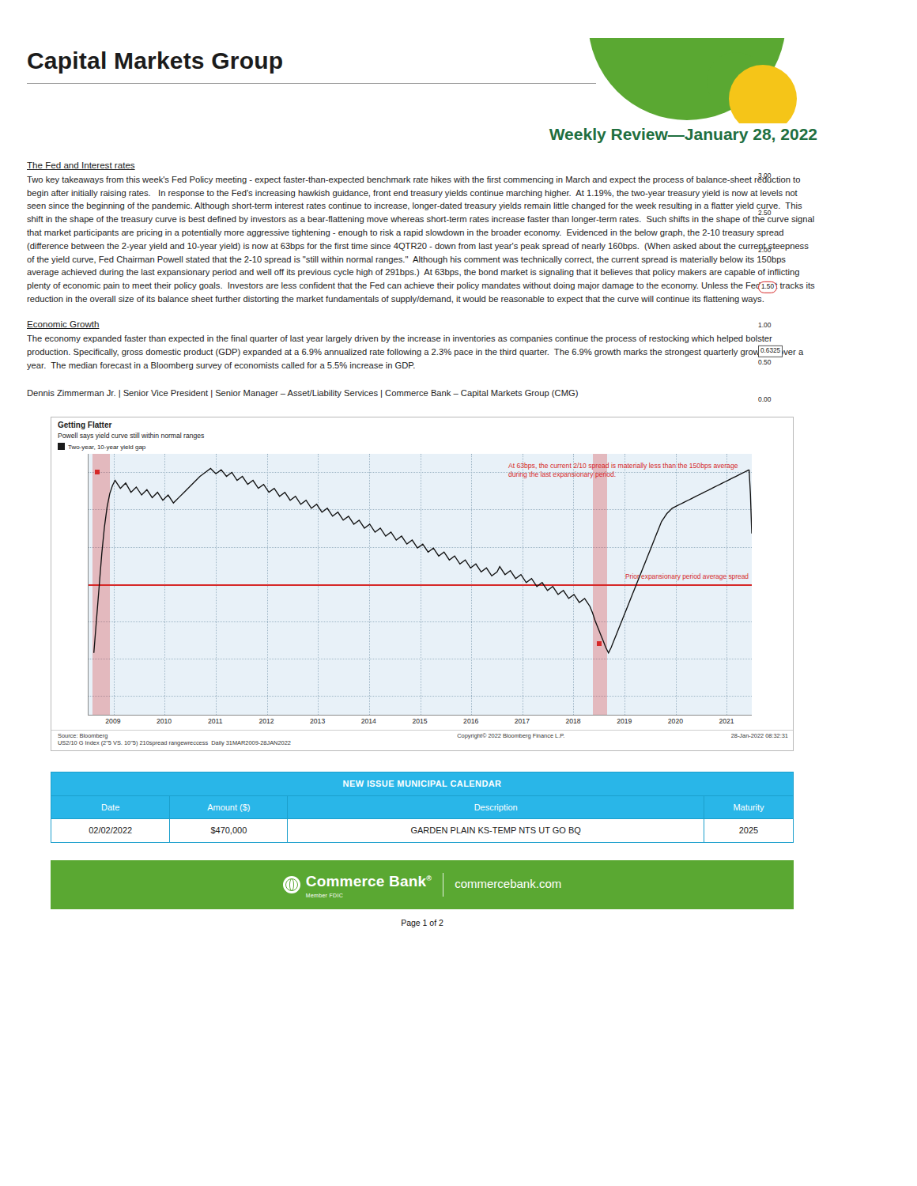Capital Markets Group
Weekly Review—January 28, 2022
The Fed and Interest rates
Two key takeaways from this week's Fed Policy meeting - expect faster-than-expected benchmark rate hikes with the first commencing in March and expect the process of balance-sheet reduction to begin after initially raising rates. In response to the Fed's increasing hawkish guidance, front end treasury yields continue marching higher. At 1.19%, the two-year treasury yield is now at levels not seen since the beginning of the pandemic. Although short-term interest rates continue to increase, longer-dated treasury yields remain little changed for the week resulting in a flatter yield curve. This shift in the shape of the treasury curve is best defined by investors as a bear-flattening move whereas short-term rates increase faster than longer-term rates. Such shifts in the shape of the curve signal that market participants are pricing in a potentially more aggressive tightening - enough to risk a rapid slowdown in the broader economy. Evidenced in the below graph, the 2-10 treasury spread (difference between the 2-year yield and 10-year yield) is now at 63bps for the first time since 4QTR20 - down from last year's peak spread of nearly 160bps. (When asked about the current steepness of the yield curve, Fed Chairman Powell stated that the 2-10 spread is "still within normal ranges." Although his comment was technically correct, the current spread is materially below its 150bps average achieved during the last expansionary period and well off its previous cycle high of 291bps.) At 63bps, the bond market is signaling that it believes that policy makers are capable of inflicting plenty of economic pain to meet their policy goals. Investors are less confident that the Fed can achieve their policy mandates without doing major damage to the economy. Unless the Fed fast tracks its reduction in the overall size of its balance sheet further distorting the market fundamentals of supply/demand, it would be reasonable to expect that the curve will continue its flattening ways.
Economic Growth
The economy expanded faster than expected in the final quarter of last year largely driven by the increase in inventories as companies continue the process of restocking which helped bolster production. Specifically, gross domestic product (GDP) expanded at a 6.9% annualized rate following a 2.3% pace in the third quarter. The 6.9% growth marks the strongest quarterly growth in over a year. The median forecast in a Bloomberg survey of economists called for a 5.5% increase in GDP.
Dennis Zimmerman Jr. | Senior Vice President | Senior Manager – Asset/Liability Services | Commerce Bank – Capital Markets Group (CMG)
Getting Flatter
Powell says yield curve still within normal ranges
Two-year, 10-year yield gap
Prior expansionary period average spread
At 63bps, the current 2/10 spread is materially less than the 150bps average during the last expansionary period.
3.00 2.50 2.00 1.50 1.00 0.50 0.00 0.6325
2009 2010 2011 2012 2013 2014 2015 2016 2017 2018 2019 2020 2021
Source: Bloomberg
US2/10 G Index (2"5 VS. 10"5) 210spread rangewreccess Daily 31MAR2009-28JAN2022
Copyright© 2022 Bloomberg Finance L.P.
28-Jan-2022 08:32:31
NEW ISSUE MUNICIPAL CALENDAR
| Date | Amount ($) | Description | Maturity |
| --- | --- | --- | --- |
| 02/02/2022 | $470,000 | GARDEN PLAIN KS-TEMP NTS UT GO BQ | 2025 |
Commerce Bank® Member FDIC
commercebank.com
Page 1 of 2